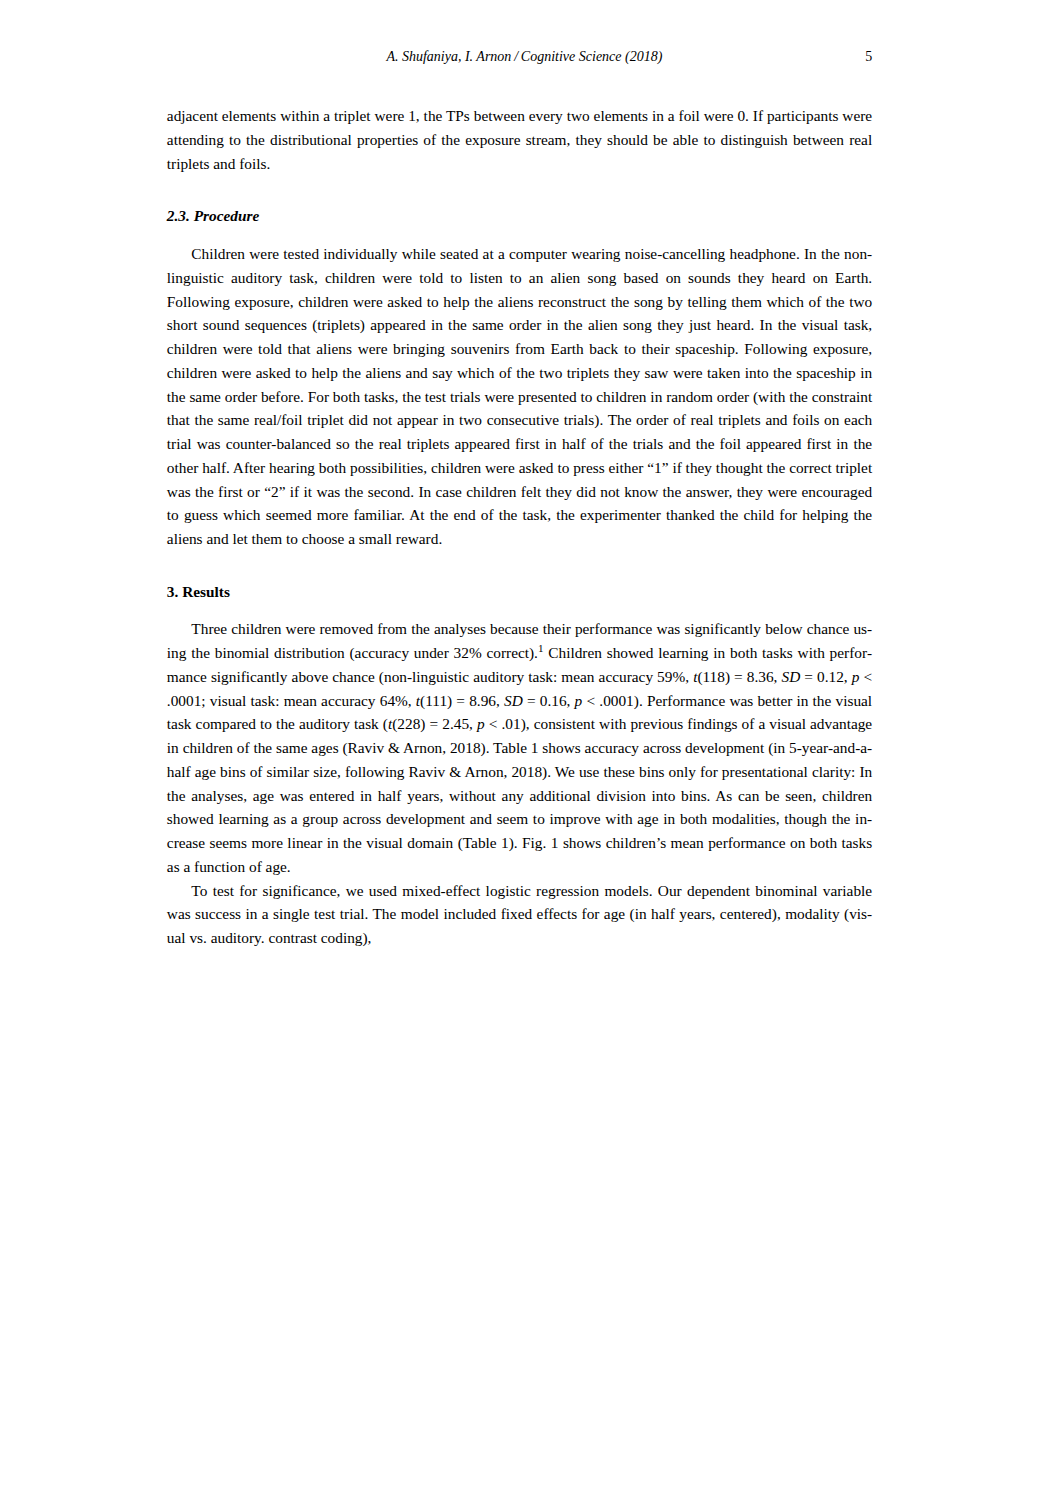A. Shufaniya, I. Arnon / Cognitive Science (2018) 5
adjacent elements within a triplet were 1, the TPs between every two elements in a foil were 0. If participants were attending to the distributional properties of the exposure stream, they should be able to distinguish between real triplets and foils.
2.3. Procedure
Children were tested individually while seated at a computer wearing noise-cancelling headphone. In the non-linguistic auditory task, children were told to listen to an alien song based on sounds they heard on Earth. Following exposure, children were asked to help the aliens reconstruct the song by telling them which of the two short sound sequences (triplets) appeared in the same order in the alien song they just heard. In the visual task, children were told that aliens were bringing souvenirs from Earth back to their spaceship. Following exposure, children were asked to help the aliens and say which of the two triplets they saw were taken into the spaceship in the same order before. For both tasks, the test trials were presented to children in random order (with the constraint that the same real/foil triplet did not appear in two consecutive trials). The order of real triplets and foils on each trial was counter-balanced so the real triplets appeared first in half of the trials and the foil appeared first in the other half. After hearing both possibilities, children were asked to press either “1” if they thought the correct triplet was the first or “2” if it was the second. In case children felt they did not know the answer, they were encouraged to guess which seemed more familiar. At the end of the task, the experimenter thanked the child for helping the aliens and let them to choose a small reward.
3. Results
Three children were removed from the analyses because their performance was significantly below chance using the binomial distribution (accuracy under 32% correct).1 Children showed learning in both tasks with performance significantly above chance (non-linguistic auditory task: mean accuracy 59%, t(118) = 8.36, SD = 0.12, p < .0001; visual task: mean accuracy 64%, t(111) = 8.96, SD = 0.16, p < .0001). Performance was better in the visual task compared to the auditory task (t(228) = 2.45, p < .01), consistent with previous findings of a visual advantage in children of the same ages (Raviv & Arnon, 2018). Table 1 shows accuracy across development (in 5-year-and-a-half age bins of similar size, following Raviv & Arnon, 2018). We use these bins only for presentational clarity: In the analyses, age was entered in half years, without any additional division into bins. As can be seen, children showed learning as a group across development and seem to improve with age in both modalities, though the increase seems more linear in the visual domain (Table 1). Fig. 1 shows children’s mean performance on both tasks as a function of age.
To test for significance, we used mixed-effect logistic regression models. Our dependent binominal variable was success in a single test trial. The model included fixed effects for age (in half years, centered), modality (visual vs. auditory. contrast coding),